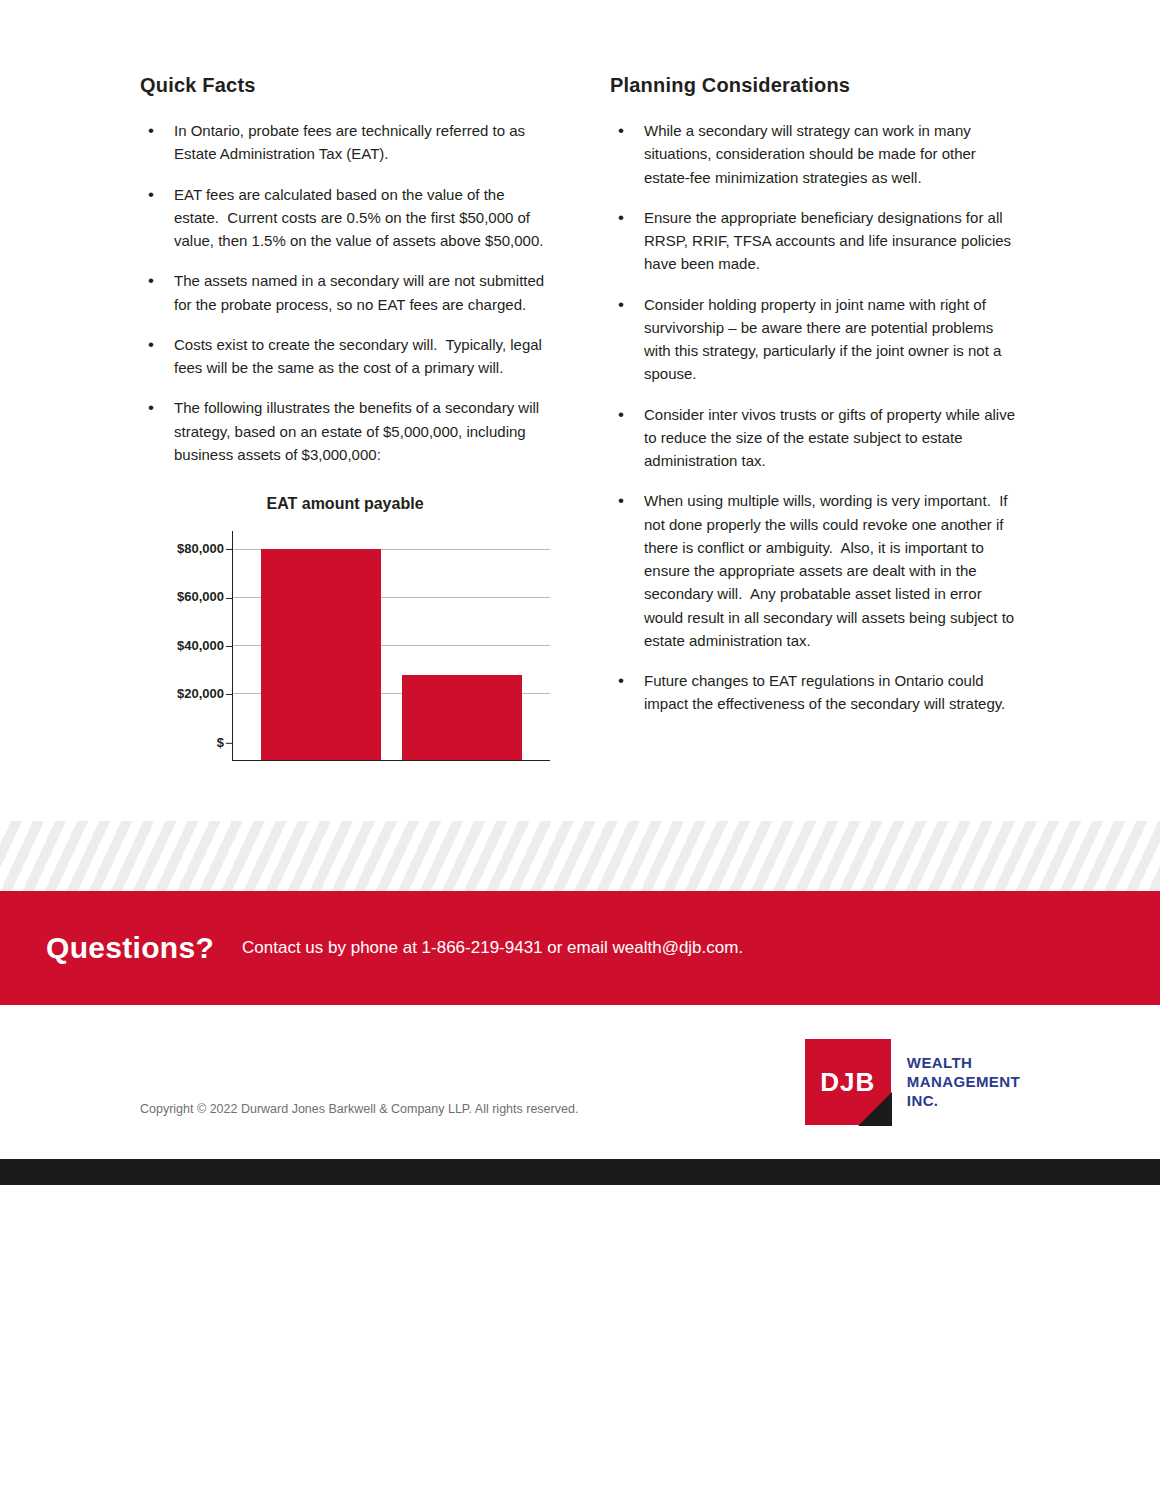Quick Facts
In Ontario, probate fees are technically referred to as Estate Administration Tax (EAT).
EAT fees are calculated based on the value of the estate. Current costs are 0.5% on the first $50,000 of value, then 1.5% on the value of assets above $50,000.
The assets named in a secondary will are not submitted for the probate process, so no EAT fees are charged.
Costs exist to create the secondary will. Typically, legal fees will be the same as the cost of a primary will.
The following illustrates the benefits of a secondary will strategy, based on an estate of $5,000,000, including business assets of $3,000,000:
EAT amount payable
$80,000 $60,000 $40,000 $20,000 $
Planning Considerations
While a secondary will strategy can work in many situations, consideration should be made for other estate-fee minimization strategies as well.
Ensure the appropriate beneficiary designations for all RRSP, RRIF, TFSA accounts and life insurance policies have been made.
Consider holding property in joint name with right of survivorship – be aware there are potential problems with this strategy, particularly if the joint owner is not a spouse.
Consider inter vivos trusts or gifts of property while alive to reduce the size of the estate subject to estate administration tax.
When using multiple wills, wording is very important. If not done properly the wills could revoke one another if there is conflict or ambiguity. Also, it is important to ensure the appropriate assets are dealt with in the secondary will. Any probatable asset listed in error would result in all secondary will assets being subject to estate administration tax.
Future changes to EAT regulations in Ontario could impact the effectiveness of the secondary will strategy.
Questions?
Contact us by phone at 1-866-219-9431 or email wealth@djb.com.
Copyright © 2022 Durward Jones Barkwell & Company LLP. All rights reserved.
DJB
Wealth
Management
Inc.